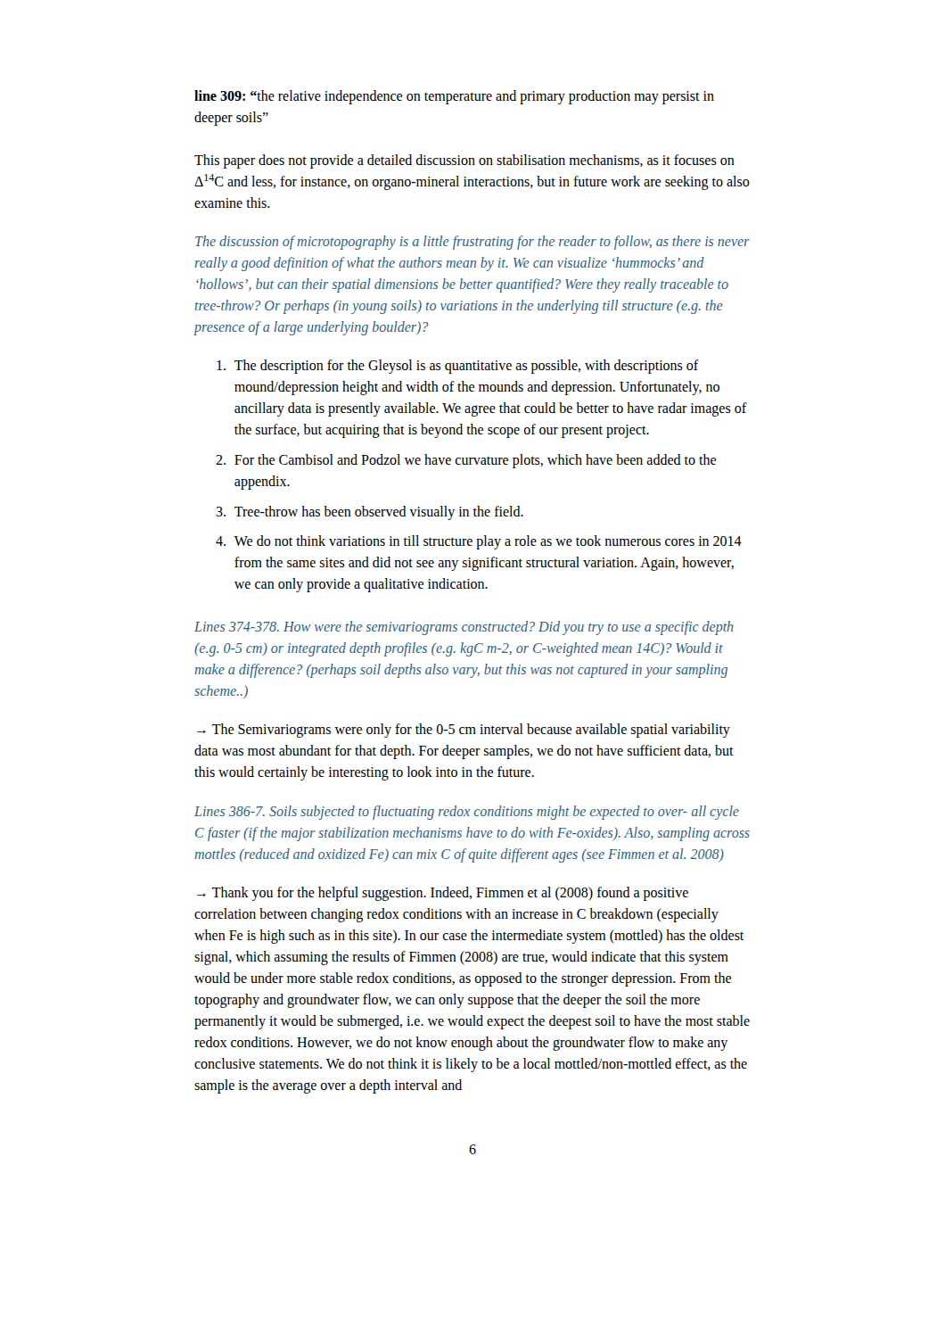line 309: “the relative independence on temperature and primary production may persist in deeper soils”
This paper does not provide a detailed discussion on stabilisation mechanisms, as it focuses on Δ14C and less, for instance, on organo-mineral interactions, but in future work are seeking to also examine this.
The discussion of microtopography is a little frustrating for the reader to follow, as there is never really a good definition of what the authors mean by it. We can visualize ‘hummocks’ and ‘hollows’, but can their spatial dimensions be better quantified? Were they really traceable to tree-throw? Or perhaps (in young soils) to variations in the underlying till structure (e.g. the presence of a large underlying boulder)?
The description for the Gleysol is as quantitative as possible, with descriptions of mound/depression height and width of the mounds and depression. Unfortunately, no ancillary data is presently available. We agree that could be better to have radar images of the surface, but acquiring that is beyond the scope of our present project.
For the Cambisol and Podzol we have curvature plots, which have been added to the appendix.
Tree-throw has been observed visually in the field.
We do not think variations in till structure play a role as we took numerous cores in 2014 from the same sites and did not see any significant structural variation. Again, however, we can only provide a qualitative indication.
Lines 374-378. How were the semivariograms constructed? Did you try to use a specific depth (e.g. 0-5 cm) or integrated depth profiles (e.g. kgC m-2, or C-weighted mean 14C)? Would it make a difference? (perhaps soil depths also vary, but this was not captured in your sampling scheme..)
→ The Semivariograms were only for the 0-5 cm interval because available spatial variability data was most abundant for that depth. For deeper samples, we do not have sufficient data, but this would certainly be interesting to look into in the future.
Lines 386-7. Soils subjected to fluctuating redox conditions might be expected to over- all cycle C faster (if the major stabilization mechanisms have to do with Fe-oxides). Also, sampling across mottles (reduced and oxidized Fe) can mix C of quite different ages (see Fimmen et al. 2008)
→ Thank you for the helpful suggestion. Indeed, Fimmen et al (2008) found a positive correlation between changing redox conditions with an increase in C breakdown (especially when Fe is high such as in this site). In our case the intermediate system (mottled) has the oldest signal, which assuming the results of Fimmen (2008) are true, would indicate that this system would be under more stable redox conditions, as opposed to the stronger depression. From the topography and groundwater flow, we can only suppose that the deeper the soil the more permanently it would be submerged, i.e. we would expect the deepest soil to have the most stable redox conditions. However, we do not know enough about the groundwater flow to make any conclusive statements. We do not think it is likely to be a local mottled/non-mottled effect, as the sample is the average over a depth interval and
6